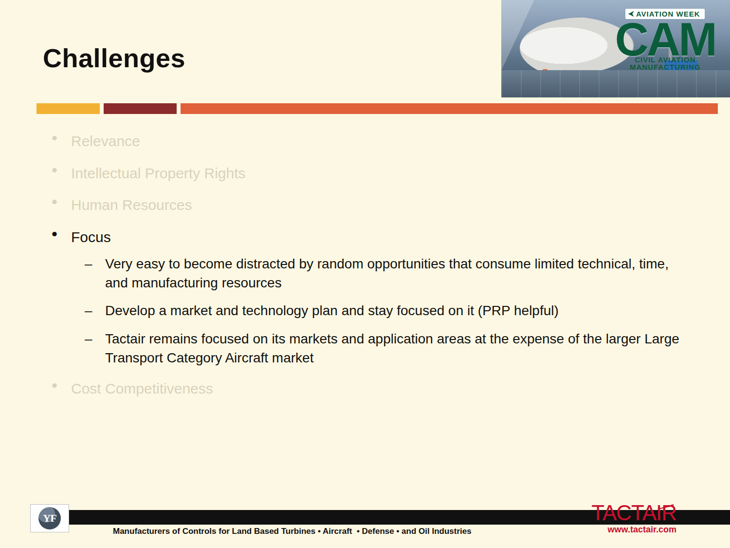AVIATION WEEK
CAM
CIVIL AVIATION
MANUFACTURING
Challenges
Relevance
Intellectual Property Rights
Human Resources
Focus
Very easy to become distracted by random opportunities that consume limited technical, time, and manufacturing resources
Develop a market and technology plan and stay focused on it (PRP helpful)
Tactair remains focused on its markets and application areas at the expense of the larger Large Transport Category Aircraft market
Cost Competitiveness
YF
Manufacturers of Controls for Land Based Turbines • Aircraft • Defense • and Oil Industries
TACTAIR
www.tactair.com